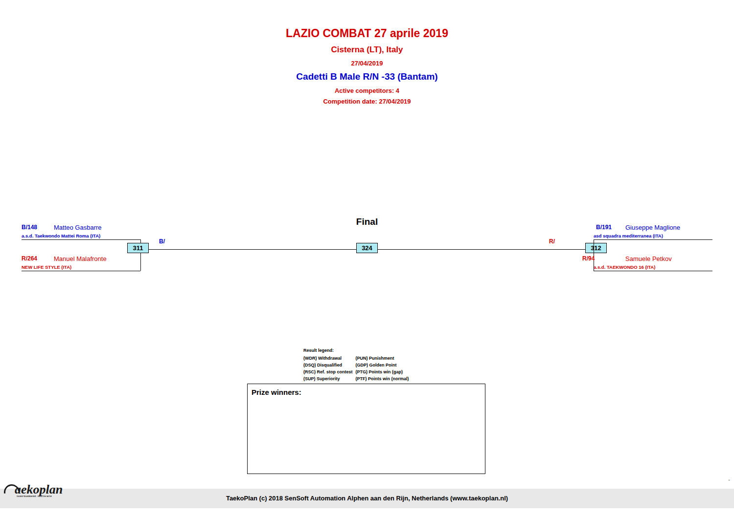LAZIO COMBAT 27 aprile 2019
Cisterna (LT), Italy
27/04/2019
Cadetti B Male R/N -33 (Bantam)
Active competitors: 4
Competition date: 27/04/2019
Final
B/148
Matteo Gasbarre
a.s.d. Taekwondo Mattei Roma (ITA)
R/264
Manuel Malafronte
NEW LIFE STYLE (ITA)
311
B/
324
312
R/
B/191
Giuseppe Maglione
asd squadra mediterranea (ITA)
R/94
Samuele Petkov
a.s.d. TAEKWONDO 16 (ITA)
Result legend:
| (WDR) Withdrawal | (PUN) Punishment |
| (DSQ) Disqualified | (GDP) Golden Point |
| (RSC) Ref. stop contest | (PTG) Points win (gap) |
| (SUP) Superiority | (PTF) Points win (normal) |
Prize winners:
-
TaekoPlan (c) 2018 SenSoft Automation Alphen aan den Rijn, Netherlands (www.taekoplan.nl)
aekoplan tournament software